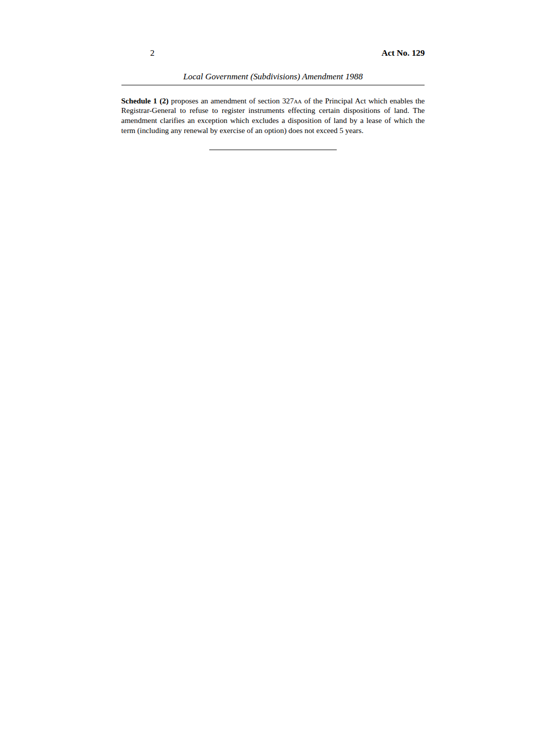2 Act No. 129
Local Government (Subdivisions) Amendment 1988
Schedule 1 (2) proposes an amendment of section 327aa of the Principal Act which enables the Registrar-General to refuse to register instruments effecting certain dispositions of land. The amendment clarifies an exception which excludes a disposition of land by a lease of which the term (including any renewal by exercise of an option) does not exceed 5 years.